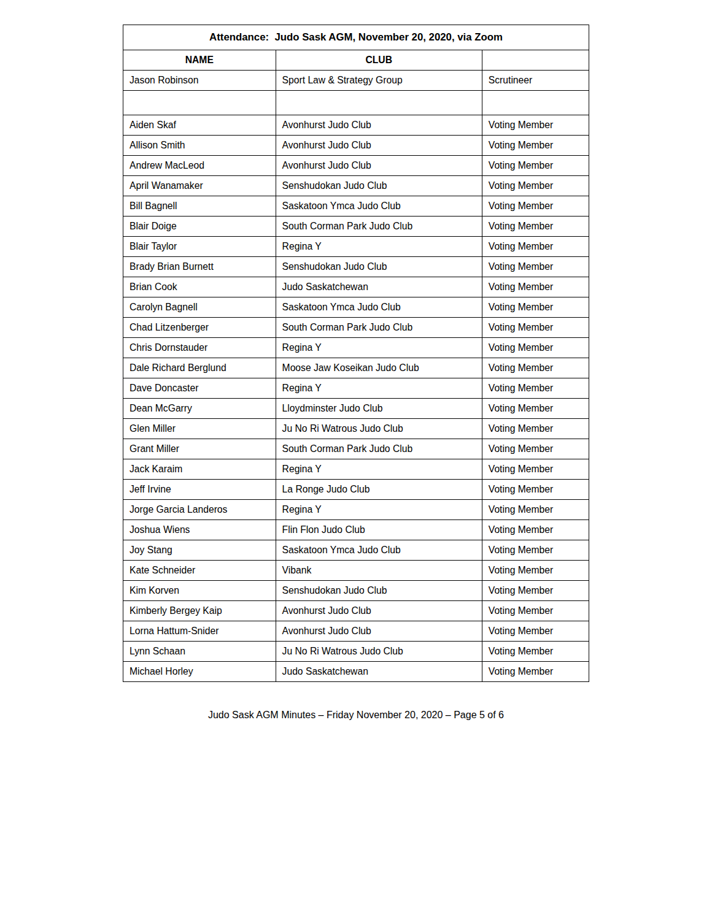Attendance: Judo Sask AGM, November 20, 2020, via Zoom
| NAME | CLUB | |
| --- | --- | --- |
| Jason Robinson | Sport Law & Strategy Group | Scrutineer |
| Aiden Skaf | Avonhurst Judo Club | Voting Member |
| Allison Smith | Avonhurst Judo Club | Voting Member |
| Andrew MacLeod | Avonhurst Judo Club | Voting Member |
| April Wanamaker | Senshudokan Judo Club | Voting Member |
| Bill Bagnell | Saskatoon Ymca Judo Club | Voting Member |
| Blair Doige | South Corman Park Judo Club | Voting Member |
| Blair Taylor | Regina Y | Voting Member |
| Brady Brian Burnett | Senshudokan Judo Club | Voting Member |
| Brian Cook | Judo Saskatchewan | Voting Member |
| Carolyn Bagnell | Saskatoon Ymca Judo Club | Voting Member |
| Chad Litzenberger | South Corman Park Judo Club | Voting Member |
| Chris Dornstauder | Regina Y | Voting Member |
| Dale Richard Berglund | Moose Jaw Koseikan Judo Club | Voting Member |
| Dave Doncaster | Regina Y | Voting Member |
| Dean McGarry | Lloydminster Judo Club | Voting Member |
| Glen Miller | Ju No Ri Watrous Judo Club | Voting Member |
| Grant Miller | South Corman Park Judo Club | Voting Member |
| Jack Karaim | Regina Y | Voting Member |
| Jeff Irvine | La Ronge Judo Club | Voting Member |
| Jorge Garcia Landeros | Regina Y | Voting Member |
| Joshua Wiens | Flin Flon Judo Club | Voting Member |
| Joy Stang | Saskatoon Ymca Judo Club | Voting Member |
| Kate Schneider | Vibank | Voting Member |
| Kim Korven | Senshudokan Judo Club | Voting Member |
| Kimberly Bergey Kaip | Avonhurst Judo Club | Voting Member |
| Lorna Hattum-Snider | Avonhurst Judo Club | Voting Member |
| Lynn Schaan | Ju No Ri Watrous Judo Club | Voting Member |
| Michael Horley | Judo Saskatchewan | Voting Member |
Judo Sask AGM Minutes – Friday November 20, 2020 – Page 5 of 6